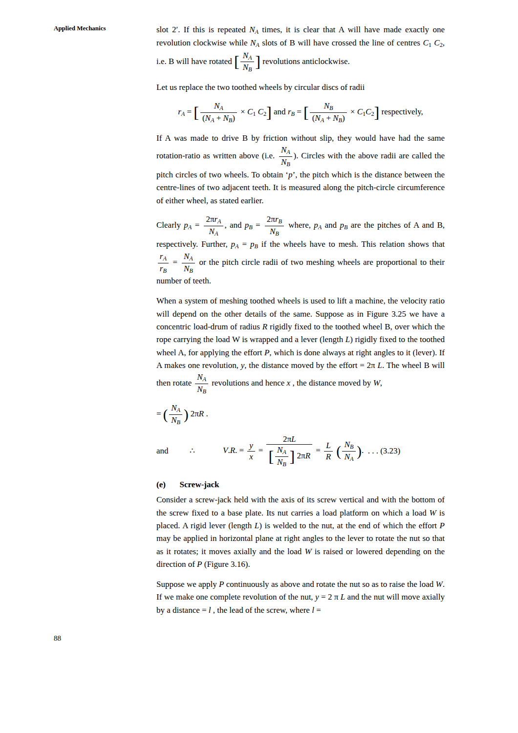Applied Mechanics
slot 2′. If this is repeated NA times, it is clear that A will have made exactly one revolution clockwise while NA slots of B will have crossed the line of centres C1 C2, i.e. B will have rotated [NA NB] revolutions anticlockwise.
Let us replace the two toothed wheels by circular discs of radii
rA = [NA(NA + NB) × C1 C2] and rB = [NB(NA + NB) × C1C2] respectively,
If A was made to drive B by friction without slip, they would have had the same rotation-ratio as written above (i.e. NA NB). Circles with the above radii are called the pitch circles of two wheels. To obtain ‘p’, the pitch which is the distance between the centre-lines of two adjacent teeth. It is measured along the pitch-circle circumference of either wheel, as stated earlier.
Clearly pA = 2πrA NA, and pB = 2πrB NB where, pA and pB are the pitches of A and B, respectively. Further, pA = pB if the wheels have to mesh. This relation shows that rA rB = NA NB or the pitch circle radii of two meshing wheels are proportional to their number of teeth.
When a system of meshing toothed wheels is used to lift a machine, the velocity ratio will depend on the other details of the same. Suppose as in Figure 3.25 we have a concentric load-drum of radius R rigidly fixed to the toothed wheel B, over which the rope carrying the load W is wrapped and a lever (length L) rigidly fixed to the toothed wheel A, for applying the effort P, which is done always at right angles to it (lever). If A makes one revolution, y, the distance moved by the effort = 2π L. The wheel B will then rotate NA NB revolutions and hence x , the distance moved by W,
= (NA NB) 2πR .
and ∴ V.R. = yx = 2πL[NA NB] 2πR = LR (NB NA). . . . (3.23)
(e) Screw-jack
Consider a screw-jack held with the axis of its screw vertical and with the bottom of the screw fixed to a base plate. Its nut carries a load platform on which a load W is placed. A rigid lever (length L) is welded to the nut, at the end of which the effort P may be applied in horizontal plane at right angles to the lever to rotate the nut so that as it rotates; it moves axially and the load W is raised or lowered depending on the direction of P (Figure 3.16).
Suppose we apply P continuously as above and rotate the nut so as to raise the load W. If we make one complete revolution of the nut, y = 2 π L and the nut will move axially by a distance = l , the lead of the screw, where l =
88